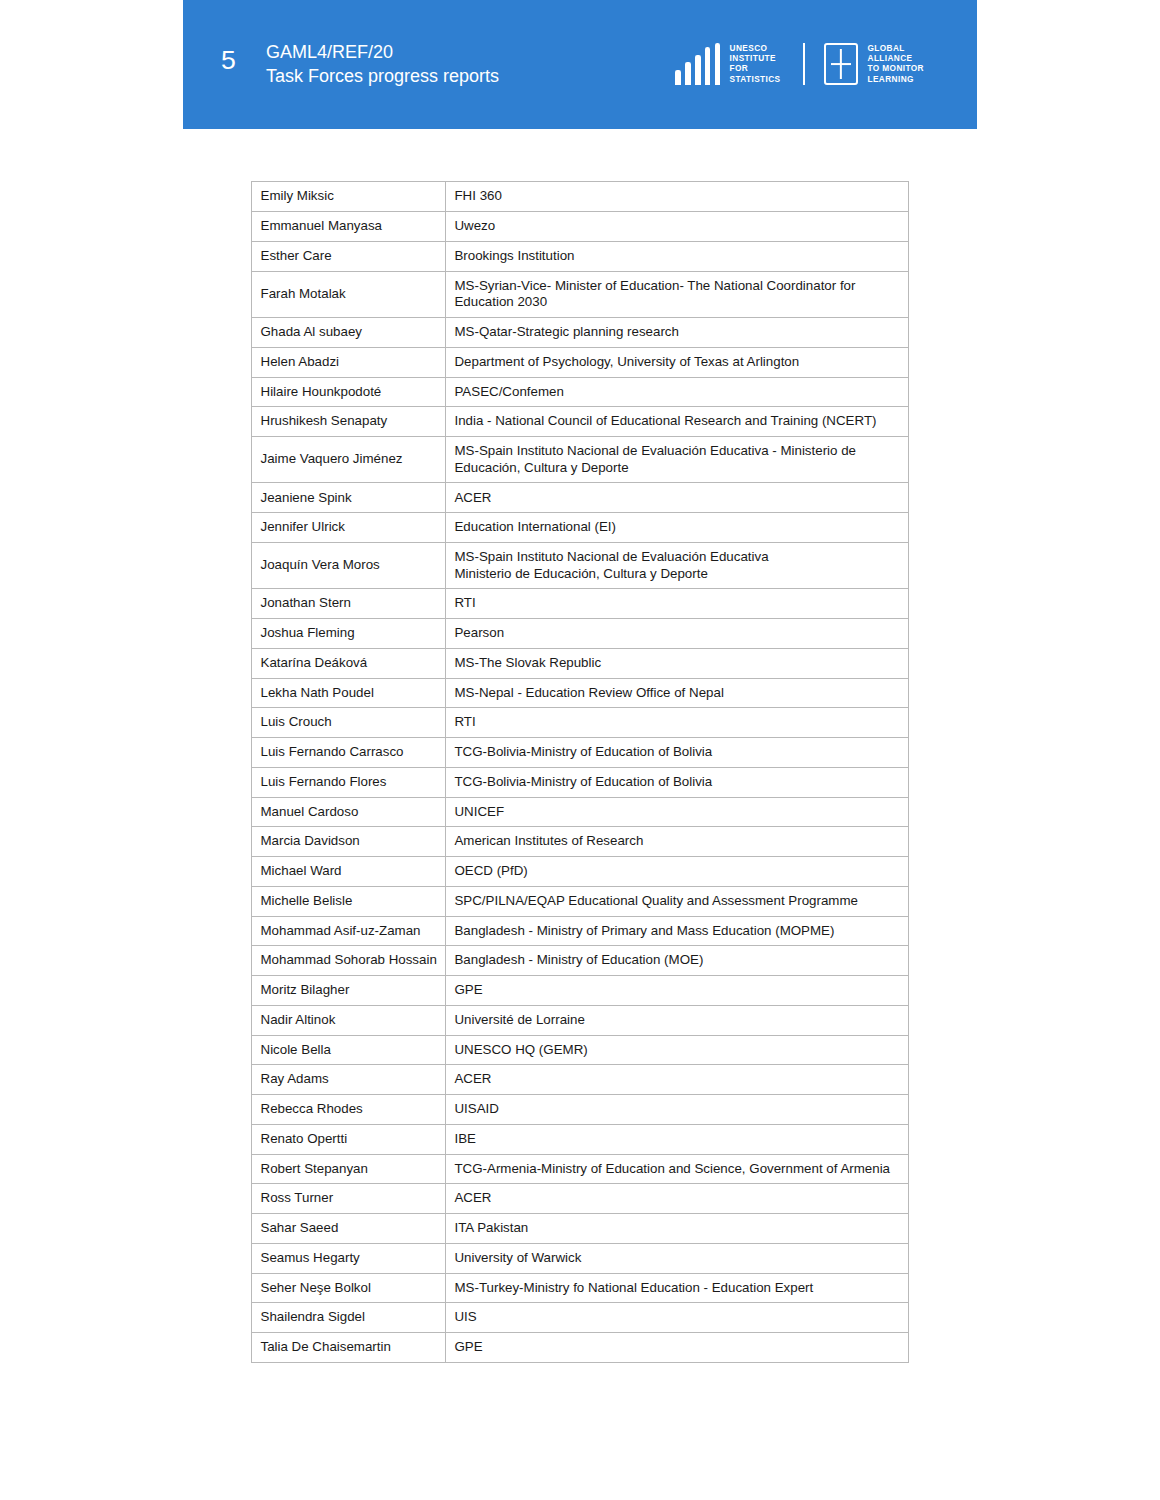5
GAML4/REF/20 Task Forces progress reports
UNESCO
INSTITUTE
FOR
STATISTICS
GLOBAL
ALLIANCE
TO MONITOR
LEARNING
| Emily Miksic | FHI 360 |
| Emmanuel Manyasa | Uwezo |
| Esther Care | Brookings Institution |
| Farah Motalak | MS-Syrian-Vice- Minister of Education- The National Coordinator for Education 2030 |
| Ghada Al subaey | MS-Qatar-Strategic planning research |
| Helen Abadzi | Department of Psychology, University of Texas at Arlington |
| Hilaire Hounkpodoté | PASEC/Confemen |
| Hrushikesh Senapaty | India - National Council of Educational Research and Training (NCERT) |
| Jaime Vaquero Jiménez | MS-Spain Instituto Nacional de Evaluación Educativa - Ministerio de Educación, Cultura y Deporte |
| Jeaniene Spink | ACER |
| Jennifer Ulrick | Education International (EI) |
| Joaquín Vera Moros | MS-Spain Instituto Nacional de Evaluación Educativa Ministerio de Educación, Cultura y Deporte |
| Jonathan Stern | RTI |
| Joshua Fleming | Pearson |
| Katarína Deáková | MS-The Slovak Republic |
| Lekha Nath Poudel | MS-Nepal - Education Review Office of Nepal |
| Luis Crouch | RTI |
| Luis Fernando Carrasco | TCG-Bolivia-Ministry of Education of Bolivia |
| Luis Fernando Flores | TCG-Bolivia-Ministry of Education of Bolivia |
| Manuel Cardoso | UNICEF |
| Marcia Davidson | American Institutes of Research |
| Michael Ward | OECD (PfD) |
| Michelle Belisle | SPC/PILNA/EQAP Educational Quality and Assessment Programme |
| Mohammad Asif-uz-Zaman | Bangladesh - Ministry of Primary and Mass Education (MOPME) |
| Mohammad Sohorab Hossain | Bangladesh - Ministry of Education (MOE) |
| Moritz Bilagher | GPE |
| Nadir Altinok | Université de Lorraine |
| Nicole Bella | UNESCO HQ (GEMR) |
| Ray Adams | ACER |
| Rebecca Rhodes | UISAID |
| Renato Opertti | IBE |
| Robert Stepanyan | TCG-Armenia-Ministry of Education and Science, Government of Armenia |
| Ross Turner | ACER |
| Sahar Saeed | ITA Pakistan |
| Seamus Hegarty | University of Warwick |
| Seher Neşe Bolkol | MS-Turkey-Ministry fo National Education - Education Expert |
| Shailendra Sigdel | UIS |
| Talia De Chaisemartin | GPE |